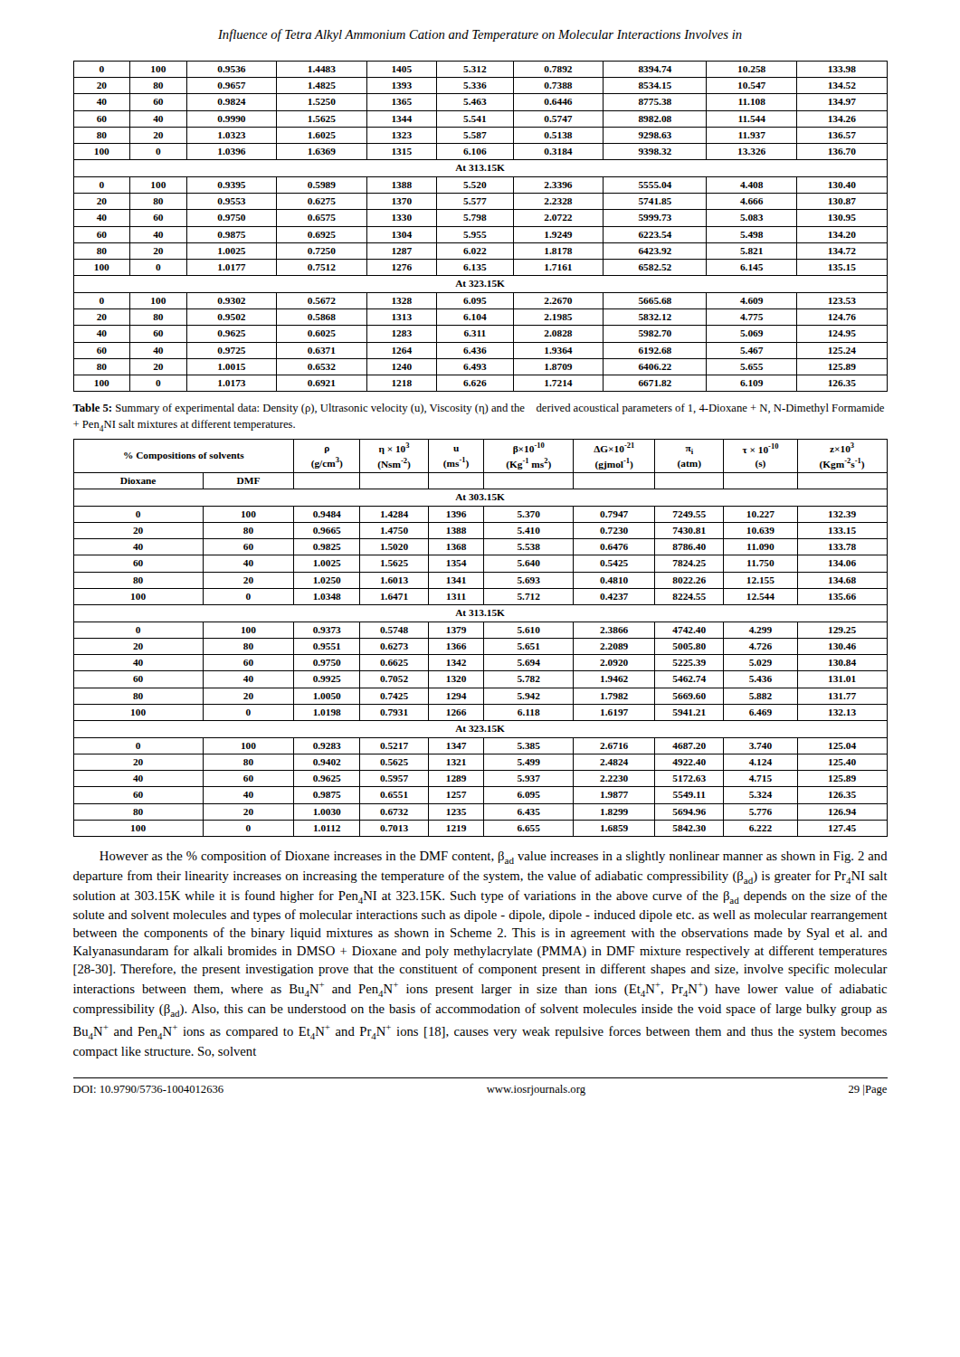Influence of Tetra Alkyl Ammonium Cation and Temperature on Molecular Interactions Involves in
| 0 | 100 | 0.9536 | 1.4483 | 1405 | 5.312 | 0.7892 | 8394.74 | 10.258 | 133.98 |
| 20 | 80 | 0.9657 | 1.4825 | 1393 | 5.336 | 0.7388 | 8534.15 | 10.547 | 134.52 |
| 40 | 60 | 0.9824 | 1.5250 | 1365 | 5.463 | 0.6446 | 8775.38 | 11.108 | 134.97 |
| 60 | 40 | 0.9990 | 1.5625 | 1344 | 5.541 | 0.5747 | 8982.08 | 11.544 | 134.26 |
| 80 | 20 | 1.0323 | 1.6025 | 1323 | 5.587 | 0.5138 | 9298.63 | 11.937 | 136.57 |
| 100 | 0 | 1.0396 | 1.6369 | 1315 | 6.106 | 0.3184 | 9398.32 | 13.326 | 136.70 |
| At 313.15K |
| 0 | 100 | 0.9395 | 0.5989 | 1388 | 5.520 | 2.3396 | 5555.04 | 4.408 | 130.40 |
| 20 | 80 | 0.9553 | 0.6275 | 1370 | 5.577 | 2.2328 | 5741.85 | 4.666 | 130.87 |
| 40 | 60 | 0.9750 | 0.6575 | 1330 | 5.798 | 2.0722 | 5999.73 | 5.083 | 130.95 |
| 60 | 40 | 0.9875 | 0.6925 | 1304 | 5.955 | 1.9249 | 6223.54 | 5.498 | 134.20 |
| 80 | 20 | 1.0025 | 0.7250 | 1287 | 6.022 | 1.8178 | 6423.92 | 5.821 | 134.72 |
| 100 | 0 | 1.0177 | 0.7512 | 1276 | 6.135 | 1.7161 | 6582.52 | 6.145 | 135.15 |
| At 323.15K |
| 0 | 100 | 0.9302 | 0.5672 | 1328 | 6.095 | 2.2670 | 5665.68 | 4.609 | 123.53 |
| 20 | 80 | 0.9502 | 0.5868 | 1313 | 6.104 | 2.1985 | 5832.12 | 4.775 | 124.76 |
| 40 | 60 | 0.9625 | 0.6025 | 1283 | 6.311 | 2.0828 | 5982.70 | 5.069 | 124.95 |
| 60 | 40 | 0.9725 | 0.6371 | 1264 | 6.436 | 1.9364 | 6192.68 | 5.467 | 125.24 |
| 80 | 20 | 1.0015 | 0.6532 | 1240 | 6.493 | 1.8709 | 6406.22 | 5.655 | 125.89 |
| 100 | 0 | 1.0173 | 0.6921 | 1218 | 6.626 | 1.7214 | 6671.82 | 6.109 | 126.35 |
Table 5: Summary of experimental data: Density (ρ), Ultrasonic velocity (u), Viscosity (η) and the derived acoustical parameters of 1, 4-Dioxane + N, N-Dimethyl Formamide + Pen4NI salt mixtures at different temperatures.
| % Compositions of solvents | ρ (g/cm 3 ) | η × 10 3 (Nsm -2 ) | u (ms -1 ) | β×10 -10 (Kg -1 ms 2 ) | ΔG×10 -21 (gjmol -1 ) | π i (atm) | τ × 10 -10 (s) | z×10 3 (Kgm -2 s -1 ) |
| --- | --- | --- | --- | --- | --- | --- | --- | --- |
| Dioxane | DMF | | | | | | | | |
| At 303.15K |
| 0 | 100 | 0.9484 | 1.4284 | 1396 | 5.370 | 0.7947 | 7249.55 | 10.227 | 132.39 |
| 20 | 80 | 0.9665 | 1.4750 | 1388 | 5.410 | 0.7230 | 7430.81 | 10.639 | 133.15 |
| 40 | 60 | 0.9825 | 1.5020 | 1368 | 5.538 | 0.6476 | 8786.40 | 11.090 | 133.78 |
| 60 | 40 | 1.0025 | 1.5625 | 1354 | 5.640 | 0.5425 | 7824.25 | 11.750 | 134.06 |
| 80 | 20 | 1.0250 | 1.6013 | 1341 | 5.693 | 0.4810 | 8022.26 | 12.155 | 134.68 |
| 100 | 0 | 1.0348 | 1.6471 | 1311 | 5.712 | 0.4237 | 8224.55 | 12.544 | 135.66 |
| At 313.15K |
| 0 | 100 | 0.9373 | 0.5748 | 1379 | 5.610 | 2.3866 | 4742.40 | 4.299 | 129.25 |
| 20 | 80 | 0.9551 | 0.6273 | 1366 | 5.651 | 2.2089 | 5005.80 | 4.726 | 130.46 |
| 40 | 60 | 0.9750 | 0.6625 | 1342 | 5.694 | 2.0920 | 5225.39 | 5.029 | 130.84 |
| 60 | 40 | 0.9925 | 0.7052 | 1320 | 5.782 | 1.9462 | 5462.74 | 5.436 | 131.01 |
| 80 | 20 | 1.0050 | 0.7425 | 1294 | 5.942 | 1.7982 | 5669.60 | 5.882 | 131.77 |
| 100 | 0 | 1.0198 | 0.7931 | 1266 | 6.118 | 1.6197 | 5941.21 | 6.469 | 132.13 |
| At 323.15K |
| 0 | 100 | 0.9283 | 0.5217 | 1347 | 5.385 | 2.6716 | 4687.20 | 3.740 | 125.04 |
| 20 | 80 | 0.9402 | 0.5625 | 1321 | 5.499 | 2.4824 | 4922.40 | 4.124 | 125.40 |
| 40 | 60 | 0.9625 | 0.5957 | 1289 | 5.937 | 2.2230 | 5172.63 | 4.715 | 125.89 |
| 60 | 40 | 0.9875 | 0.6551 | 1257 | 6.095 | 1.9877 | 5549.11 | 5.324 | 126.35 |
| 80 | 20 | 1.0030 | 0.6732 | 1235 | 6.435 | 1.8299 | 5694.96 | 5.776 | 126.94 |
| 100 | 0 | 1.0112 | 0.7013 | 1219 | 6.655 | 1.6859 | 5842.30 | 6.222 | 127.45 |
However as the % composition of Dioxane increases in the DMF content, βad value increases in a slightly nonlinear manner as shown in Fig. 2 and departure from their linearity increases on increasing the temperature of the system, the value of adiabatic compressibility (βad) is greater for Pr4NI salt solution at 303.15K while it is found higher for Pen4NI at 323.15K. Such type of variations in the above curve of the βad depends on the size of the solute and solvent molecules and types of molecular interactions such as dipole - dipole, dipole - induced dipole etc. as well as molecular rearrangement between the components of the binary liquid mixtures as shown in Scheme 2. This is in agreement with the observations made by Syal et al. and Kalyanasundaram for alkali bromides in DMSO + Dioxane and poly methylacrylate (PMMA) in DMF mixture respectively at different temperatures [28-30]. Therefore, the present investigation prove that the constituent of component present in different shapes and size, involve specific molecular interactions between them, where as Bu4N+ and Pen4N+ ions present larger in size than ions (Et4N+, Pr4N+) have lower value of adiabatic compressibility (βad). Also, this can be understood on the basis of accommodation of solvent molecules inside the void space of large bulky group as Bu4N+ and Pen4N+ ions as compared to Et4N+ and Pr4N+ ions [18], causes very weak repulsive forces between them and thus the system becomes compact like structure. So, solvent
DOI: 10.9790/5736-1004012636 www.iosrjournals.org 29 |Page